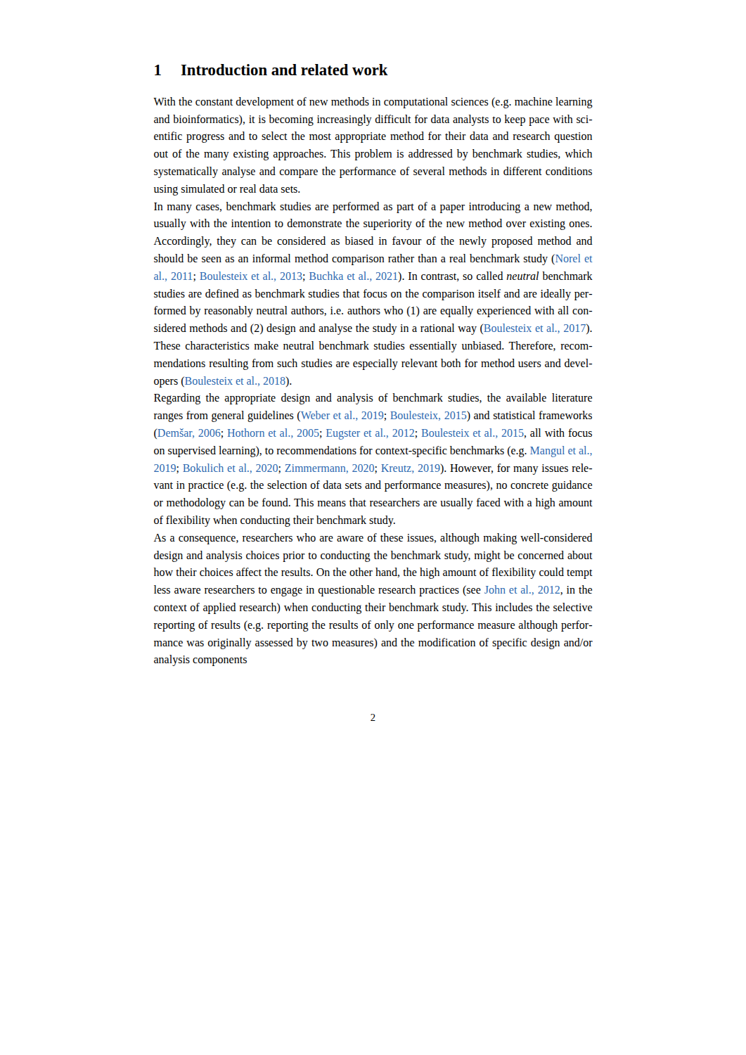1 Introduction and related work
With the constant development of new methods in computational sciences (e.g. machine learning and bioinformatics), it is becoming increasingly difficult for data analysts to keep pace with scientific progress and to select the most appropriate method for their data and research question out of the many existing approaches. This problem is addressed by benchmark studies, which systematically analyse and compare the performance of several methods in different conditions using simulated or real data sets.
In many cases, benchmark studies are performed as part of a paper introducing a new method, usually with the intention to demonstrate the superiority of the new method over existing ones. Accordingly, they can be considered as biased in favour of the newly proposed method and should be seen as an informal method comparison rather than a real benchmark study (Norel et al., 2011; Boulesteix et al., 2013; Buchka et al., 2021). In contrast, so called neutral benchmark studies are defined as benchmark studies that focus on the comparison itself and are ideally performed by reasonably neutral authors, i.e. authors who (1) are equally experienced with all considered methods and (2) design and analyse the study in a rational way (Boulesteix et al., 2017). These characteristics make neutral benchmark studies essentially unbiased. Therefore, recommendations resulting from such studies are especially relevant both for method users and developers (Boulesteix et al., 2018).
Regarding the appropriate design and analysis of benchmark studies, the available literature ranges from general guidelines (Weber et al., 2019; Boulesteix, 2015) and statistical frameworks (Demšar, 2006; Hothorn et al., 2005; Eugster et al., 2012; Boulesteix et al., 2015, all with focus on supervised learning), to recommendations for context-specific benchmarks (e.g. Mangul et al., 2019; Bokulich et al., 2020; Zimmermann, 2020; Kreutz, 2019). However, for many issues relevant in practice (e.g. the selection of data sets and performance measures), no concrete guidance or methodology can be found. This means that researchers are usually faced with a high amount of flexibility when conducting their benchmark study.
As a consequence, researchers who are aware of these issues, although making well-considered design and analysis choices prior to conducting the benchmark study, might be concerned about how their choices affect the results. On the other hand, the high amount of flexibility could tempt less aware researchers to engage in questionable research practices (see John et al., 2012, in the context of applied research) when conducting their benchmark study. This includes the selective reporting of results (e.g. reporting the results of only one performance measure although performance was originally assessed by two measures) and the modification of specific design and/or analysis components
2